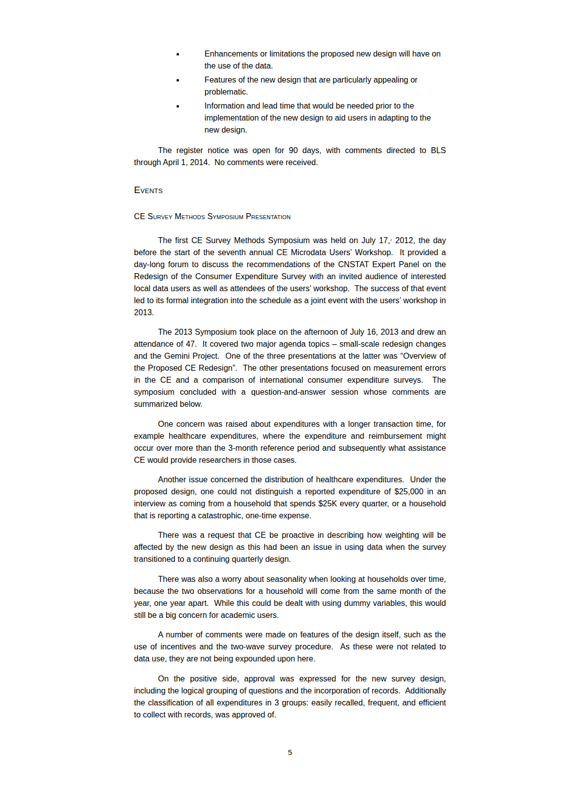Enhancements or limitations the proposed new design will have on the use of the data.
Features of the new design that are particularly appealing or problematic.
Information and lead time that would be needed prior to the implementation of the new design to aid users in adapting to the new design.
The register notice was open for 90 days, with comments directed to BLS through April 1, 2014. No comments were received.
Events
CE Survey Methods Symposium Presentation
The first CE Survey Methods Symposium was held on July 17,, 2012, the day before the start of the seventh annual CE Microdata Users’ Workshop. It provided a day-long forum to discuss the recommendations of the CNSTAT Expert Panel on the Redesign of the Consumer Expenditure Survey with an invited audience of interested local data users as well as attendees of the users’ workshop. The success of that event led to its formal integration into the schedule as a joint event with the users’ workshop in 2013.
The 2013 Symposium took place on the afternoon of July 16, 2013 and drew an attendance of 47. It covered two major agenda topics – small-scale redesign changes and the Gemini Project. One of the three presentations at the latter was “Overview of the Proposed CE Redesign”. The other presentations focused on measurement errors in the CE and a comparison of international consumer expenditure surveys. The symposium concluded with a question-and-answer session whose comments are summarized below.
One concern was raised about expenditures with a longer transaction time, for example healthcare expenditures, where the expenditure and reimbursement might occur over more than the 3-month reference period and subsequently what assistance CE would provide researchers in those cases.
Another issue concerned the distribution of healthcare expenditures. Under the proposed design, one could not distinguish a reported expenditure of $25,000 in an interview as coming from a household that spends $25K every quarter, or a household that is reporting a catastrophic, one-time expense.
There was a request that CE be proactive in describing how weighting will be affected by the new design as this had been an issue in using data when the survey transitioned to a continuing quarterly design.
There was also a worry about seasonality when looking at households over time, because the two observations for a household will come from the same month of the year, one year apart. While this could be dealt with using dummy variables, this would still be a big concern for academic users.
A number of comments were made on features of the design itself, such as the use of incentives and the two-wave survey procedure. As these were not related to data use, they are not being expounded upon here.
On the positive side, approval was expressed for the new survey design, including the logical grouping of questions and the incorporation of records. Additionally the classification of all expenditures in 3 groups: easily recalled, frequent, and efficient to collect with records, was approved of.
5